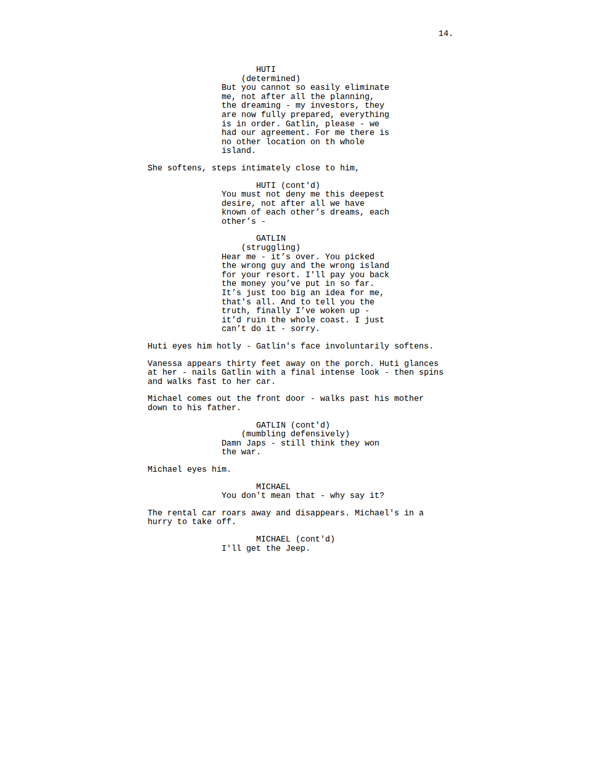14.
HUTI
(determined)
But you cannot so easily eliminate me, not after all the planning, the dreaming - my investors, they are now fully prepared, everything is in order. Gatlin, please - we had our agreement. For me there is no other location on th whole island.
She softens, steps intimately close to him,
HUTI (cont'd)
You must not deny me this deepest desire, not after all we have known of each other’s dreams, each other’s -
GATLIN
(struggling)
Hear me - it’s over. You picked the wrong guy and the wrong island for your resort. I'll pay you back the money you’ve put in so far. It’s just too big an idea for me, that's all. And to tell you the truth, finally I’ve woken up - it’d ruin the whole coast. I just can’t do it - sorry.
Huti eyes him hotly - Gatlin's face involuntarily softens.
Vanessa appears thirty feet away on the porch. Huti glances at her - nails Gatlin with a final intense look - then spins and walks fast to her car.
Michael comes out the front door - walks past his mother down to his father.
GATLIN (cont'd)
(mumbling defensively)
Damn Japs - still think they won the war.
Michael eyes him.
MICHAEL
You don't mean that - why say it?
The rental car roars away and disappears. Michael's in a hurry to take off.
MICHAEL (cont'd)
I'll get the Jeep.